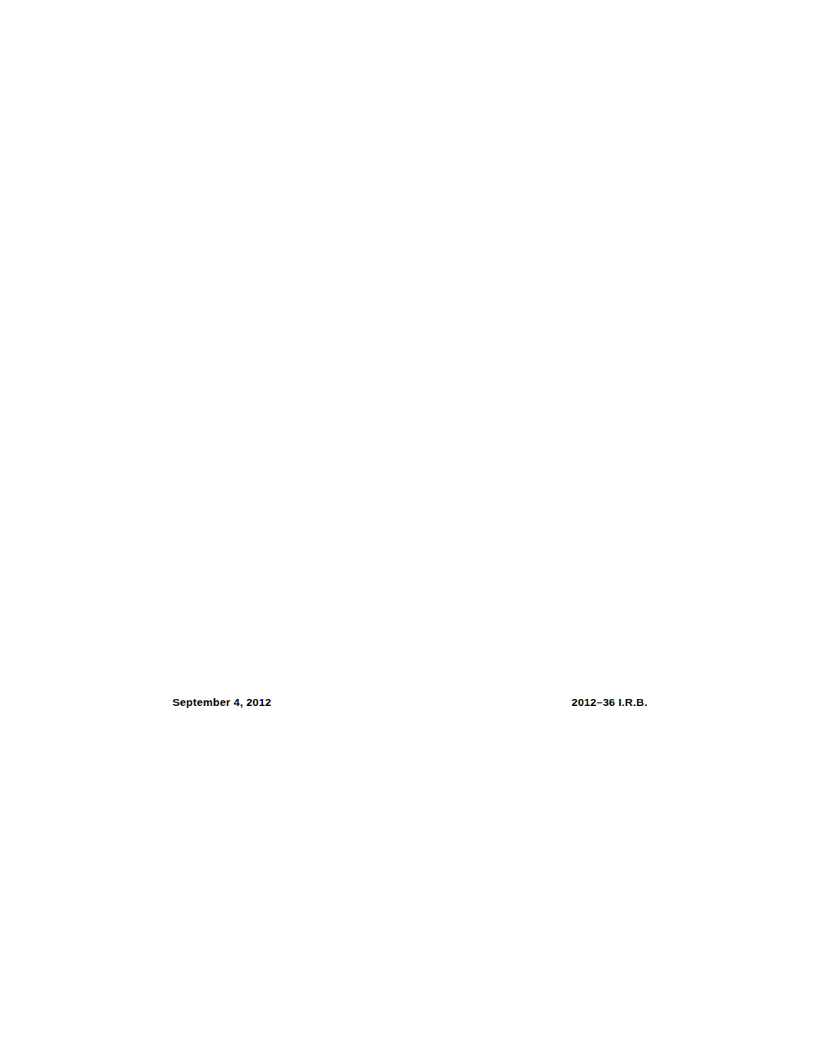September 4, 2012 2012–36 I.R.B.